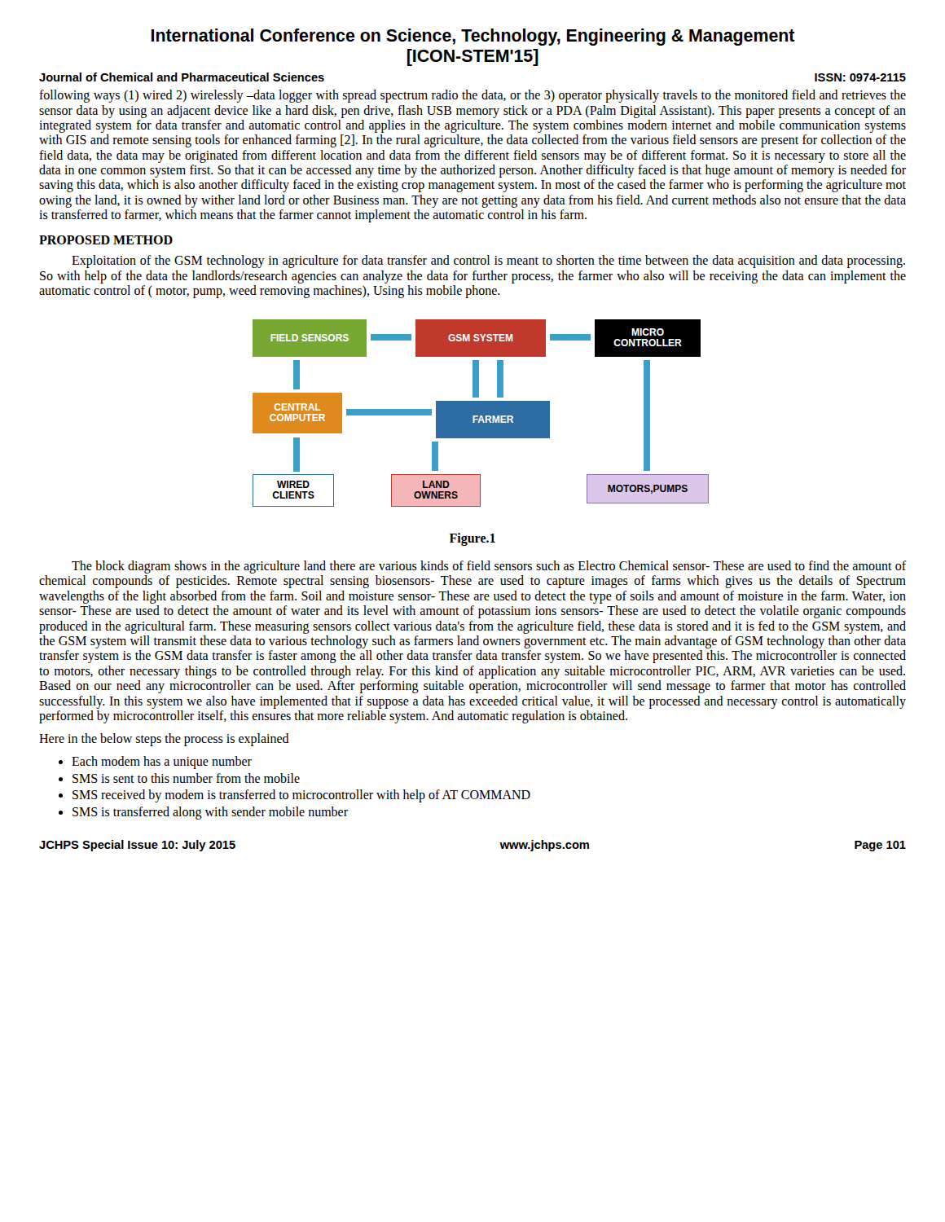International Conference on Science, Technology, Engineering & Management [ICON-STEM'15]
Journal of Chemical and Pharmaceutical Sciences ISSN: 0974-2115
following ways (1) wired 2) wirelessly –data logger with spread spectrum radio the data, or the 3) operator physically travels to the monitored field and retrieves the sensor data by using an adjacent device like a hard disk, pen drive, flash USB memory stick or a PDA (Palm Digital Assistant). This paper presents a concept of an integrated system for data transfer and automatic control and applies in the agriculture. The system combines modern internet and mobile communication systems with GIS and remote sensing tools for enhanced farming [2]. In the rural agriculture, the data collected from the various field sensors are present for collection of the field data, the data may be originated from different location and data from the different field sensors may be of different format. So it is necessary to store all the data in one common system first. So that it can be accessed any time by the authorized person. Another difficulty faced is that huge amount of memory is needed for saving this data, which is also another difficulty faced in the existing crop management system. In most of the cased the farmer who is performing the agriculture mot owing the land, it is owned by wither land lord or other Business man. They are not getting any data from his field. And current methods also not ensure that the data is transferred to farmer, which means that the farmer cannot implement the automatic control in his farm.
PROPOSED METHOD
Exploitation of the GSM technology in agriculture for data transfer and control is meant to shorten the time between the data acquisition and data processing. So with help of the data the landlords/research agencies can analyze the data for further process, the farmer who also will be receiving the data can implement the automatic control of ( motor, pump, weed removing machines), Using his mobile phone.
FIELD SENSORS
GSM SYSTEM
MICRO
CONTROLLER
CENTRAL
COMPUTER
FARMER
WIRED
CLIENTS
LAND
OWNERS
MOTORS,PUMPS
Figure.1
The block diagram shows in the agriculture land there are various kinds of field sensors such as Electro Chemical sensor- These are used to find the amount of chemical compounds of pesticides. Remote spectral sensing biosensors- These are used to capture images of farms which gives us the details of Spectrum wavelengths of the light absorbed from the farm. Soil and moisture sensor- These are used to detect the type of soils and amount of moisture in the farm. Water, ion sensor- These are used to detect the amount of water and its level with amount of potassium ions sensors- These are used to detect the volatile organic compounds produced in the agricultural farm. These measuring sensors collect various data's from the agriculture field, these data is stored and it is fed to the GSM system, and the GSM system will transmit these data to various technology such as farmers land owners government etc. The main advantage of GSM technology than other data transfer system is the GSM data transfer is faster among the all other data transfer data transfer system. So we have presented this. The microcontroller is connected to motors, other necessary things to be controlled through relay. For this kind of application any suitable microcontroller PIC, ARM, AVR varieties can be used. Based on our need any microcontroller can be used. After performing suitable operation, microcontroller will send message to farmer that motor has controlled successfully. In this system we also have implemented that if suppose a data has exceeded critical value, it will be processed and necessary control is automatically performed by microcontroller itself, this ensures that more reliable system. And automatic regulation is obtained.
Here in the below steps the process is explained
Each modem has a unique number
SMS is sent to this number from the mobile
SMS received by modem is transferred to microcontroller with help of AT COMMAND
SMS is transferred along with sender mobile number
JCHPS Special Issue 10: July 2015 www.jchps.com Page 101